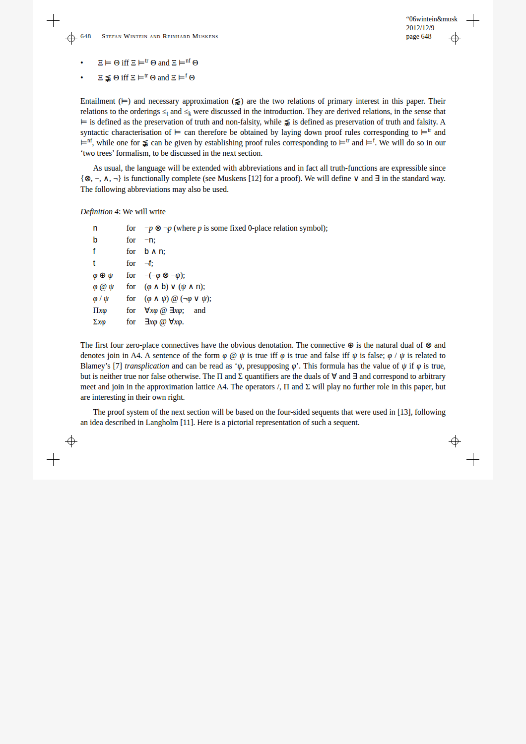“06wintein&musk
2012/12/9
page 648
648 Stefan Wintein and Reinhard Muskens
Ξ ⊨ Θ iff Ξ ⊨tr Θ and Ξ ⊨nf Θ
Ξ ⪉ Θ iff Ξ ⊨tr Θ and Ξ ⊨f Θ
Entailment (⊨) and necessary approximation (⪉) are the two relations of primary interest in this paper. Their relations to the orderings ≤t and ≤k were discussed in the introduction. They are derived relations, in the sense that ⊨ is defined as the preservation of truth and non-falsity, while ⪉ is defined as preservation of truth and falsity. A syntactic characterisation of ⊨ can therefore be obtained by laying down proof rules corresponding to ⊨tr and ⊨nf, while one for ⪉ can be given by establishing proof rules corresponding to ⊨tr and ⊨f. We will do so in our ‘two trees’ formalism, to be discussed in the next section.
As usual, the language will be extended with abbreviations and in fact all truth-functions are expressible since {⊗, −, ∧, ¬} is functionally complete (see Muskens [12] for a proof). We will define ∨ and ∃ in the standard way. The following abbreviations may also be used.
Definition 4: We will write
| n | for | − p ⊗ ¬ p (where p is some fixed 0-place relation symbol); |
| b | for | − n ; |
| f | for | b ∧ n ; |
| t | for | ¬ f ; |
| φ ⊕ ψ | for | −(− φ ⊗ − ψ ); |
| φ @ ψ | for | ( φ ∧ b ) ∨ ( ψ ∧ n ); |
| φ / ψ | for | ( φ ∧ ψ ) @ (¬ φ ∨ ψ ); |
| Π x φ | for | ∀ x φ @ ∃ x φ ; and |
| Σ x φ | for | ∃ x φ @ ∀ x φ . |
The first four zero-place connectives have the obvious denotation. The connective ⊕ is the natural dual of ⊗ and denotes join in A4. A sentence of the form φ @ ψ is true iff φ is true and false iff ψ is false; φ / ψ is related to Blamey’s [7] transplication and can be read as ‘ψ, presupposing φ’. This formula has the value of ψ if φ is true, but is neither true nor false otherwise. The Π and Σ quantifiers are the duals of ∀ and ∃ and correspond to arbitrary meet and join in the approximation lattice A4. The operators /, Π and Σ will play no further role in this paper, but are interesting in their own right.
The proof system of the next section will be based on the four-sided sequents that were used in [13], following an idea described in Langholm [11]. Here is a pictorial representation of such a sequent.